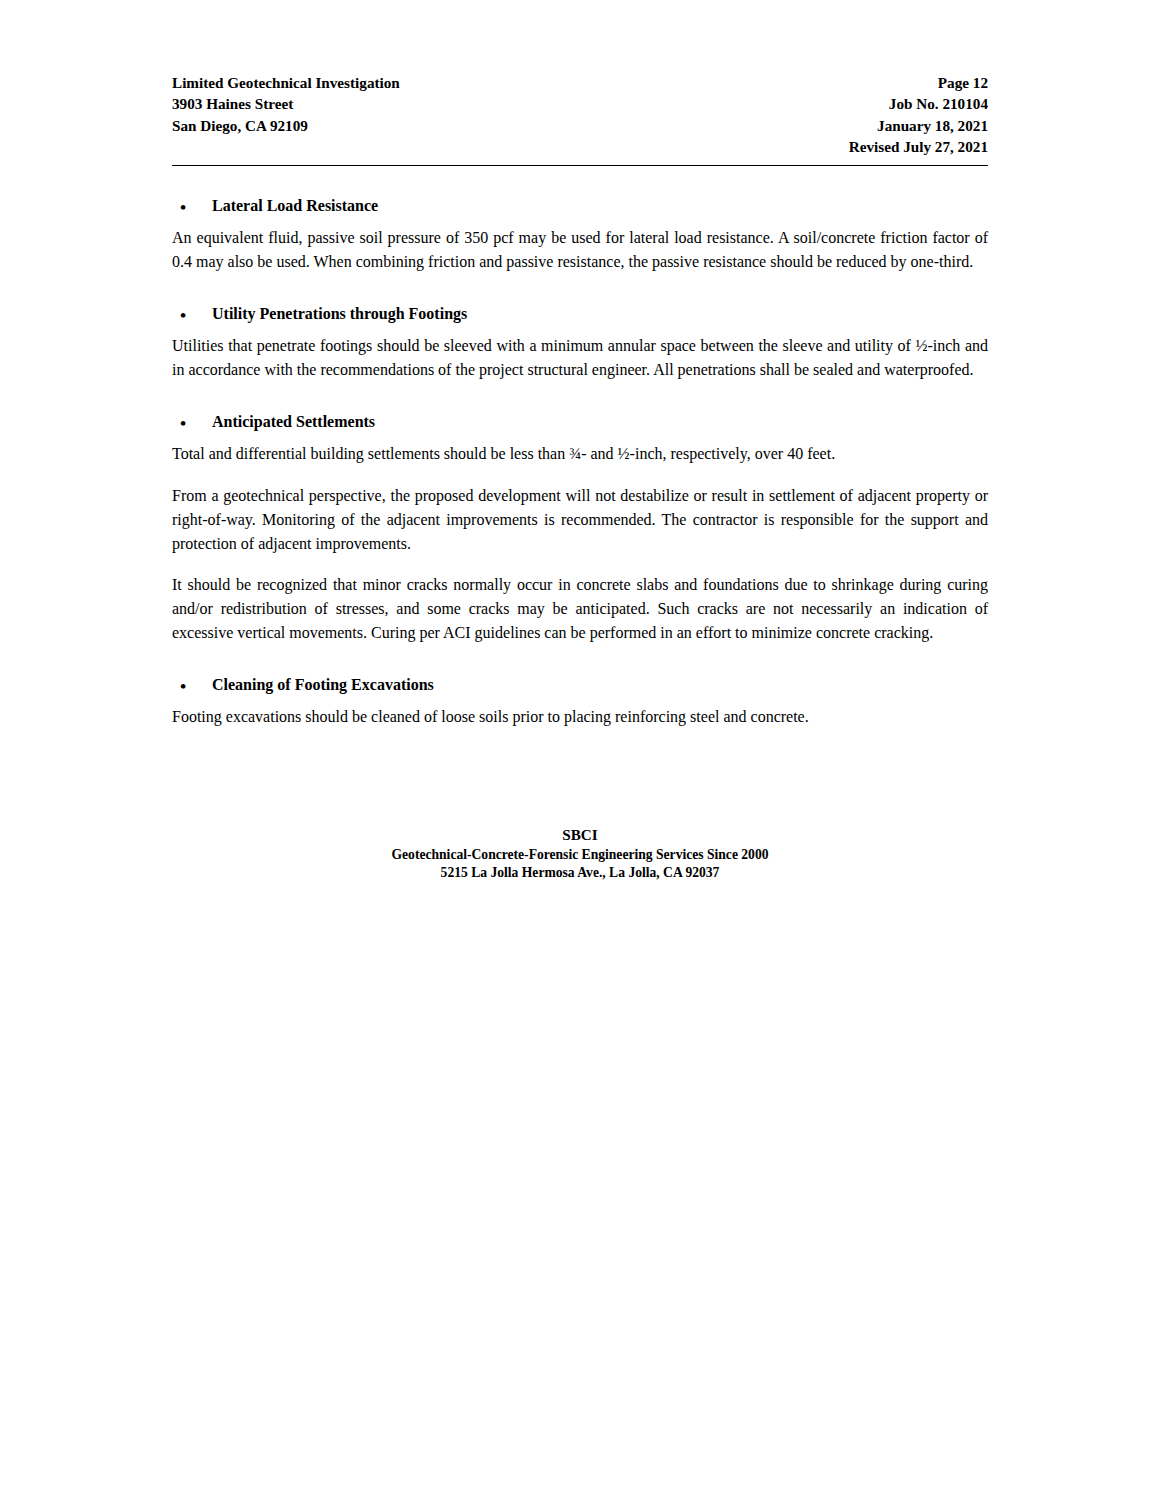Limited Geotechnical Investigation
3903 Haines Street
San Diego, CA 92109
Page 12
Job No. 210104
January 18, 2021
Revised July 27, 2021
Lateral Load Resistance
An equivalent fluid, passive soil pressure of 350 pcf may be used for lateral load resistance. A soil/concrete friction factor of 0.4 may also be used. When combining friction and passive resistance, the passive resistance should be reduced by one-third.
Utility Penetrations through Footings
Utilities that penetrate footings should be sleeved with a minimum annular space between the sleeve and utility of ½-inch and in accordance with the recommendations of the project structural engineer. All penetrations shall be sealed and waterproofed.
Anticipated Settlements
Total and differential building settlements should be less than ¾- and ½-inch, respectively, over 40 feet.
From a geotechnical perspective, the proposed development will not destabilize or result in settlement of adjacent property or right-of-way. Monitoring of the adjacent improvements is recommended. The contractor is responsible for the support and protection of adjacent improvements.
It should be recognized that minor cracks normally occur in concrete slabs and foundations due to shrinkage during curing and/or redistribution of stresses, and some cracks may be anticipated. Such cracks are not necessarily an indication of excessive vertical movements. Curing per ACI guidelines can be performed in an effort to minimize concrete cracking.
Cleaning of Footing Excavations
Footing excavations should be cleaned of loose soils prior to placing reinforcing steel and concrete.
SBCI
Geotechnical-Concrete-Forensic Engineering Services Since 2000
5215 La Jolla Hermosa Ave., La Jolla, CA 92037